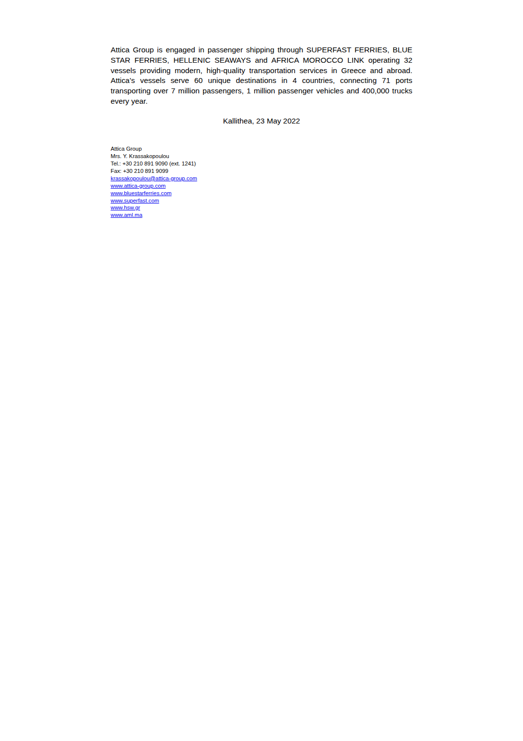Attica Group is engaged in passenger shipping through SUPERFAST FERRIES, BLUE STAR FERRIES, HELLENIC SEAWAYS and AFRICA MOROCCO LINK operating 32 vessels providing modern, high-quality transportation services in Greece and abroad. Attica’s vessels serve 60 unique destinations in 4 countries, connecting 71 ports transporting over 7 million passengers, 1 million passenger vehicles and 400,000 trucks every year.
Kallithea, 23 May 2022
Attica Group
Mrs. Y. Krassakopoulou
Tel.: +30 210 891 9090 (ext. 1241)
Fax: +30 210 891 9099
krassakopoulou@attica-group.com
www.attica-group.com
www.bluestarferries.com
www.superfast.com
www.hsw.gr
www.aml.ma